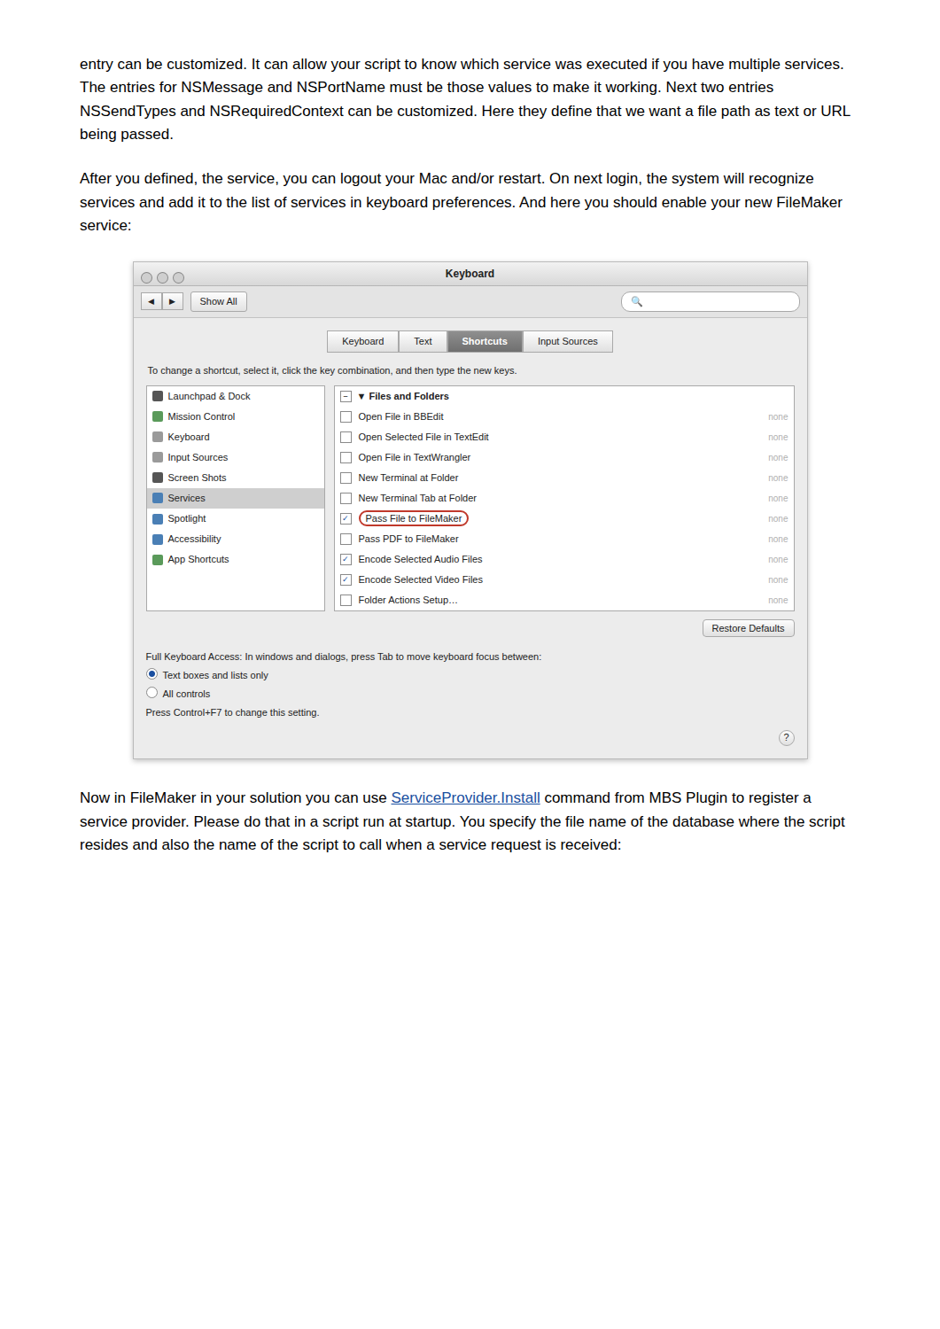entry can be customized. It can allow your script to know which service was executed if you have multiple services. The entries for NSMessage and NSPortName must be those values to make it working. Next two entries NSSendTypes and NSRequiredContext can be customized. Here they define that we want a file path as text or URL being passed.
After you defined, the service, you can logout your Mac and/or restart. On next login, the system will recognize services and add it to the list of services in keyboard preferences. And here you should enable your new FileMaker service:
Keyboard
◀▶
Show All
🔍
Keyboard Text Shortcuts Input Sources
To change a shortcut, select it, click the key combination, and then type the new keys.
Launchpad & Dock
Mission Control
Keyboard
Input Sources
Screen Shots
Services
Spotlight
Accessibility
App Shortcuts
▼ Files and Folders
Open File in BBEdit none
Open Selected File in TextEdit none
Open File in TextWrangler none
New Terminal at Folder none
New Terminal Tab at Folder none
Pass File to FileMaker none
Pass PDF to FileMaker none
Encode Selected Audio Files none
Encode Selected Video Files none
Folder Actions Setup…none
Restore Defaults
Full Keyboard Access: In windows and dialogs, press Tab to move keyboard focus between:
Text boxes and lists only
All controls
Press Control+F7 to change this setting.
?
Now in FileMaker in your solution you can use ServiceProvider.Install command from MBS Plugin to register a service provider. Please do that in a script run at startup. You specify the file name of the database where the script resides and also the name of the script to call when a service request is received: